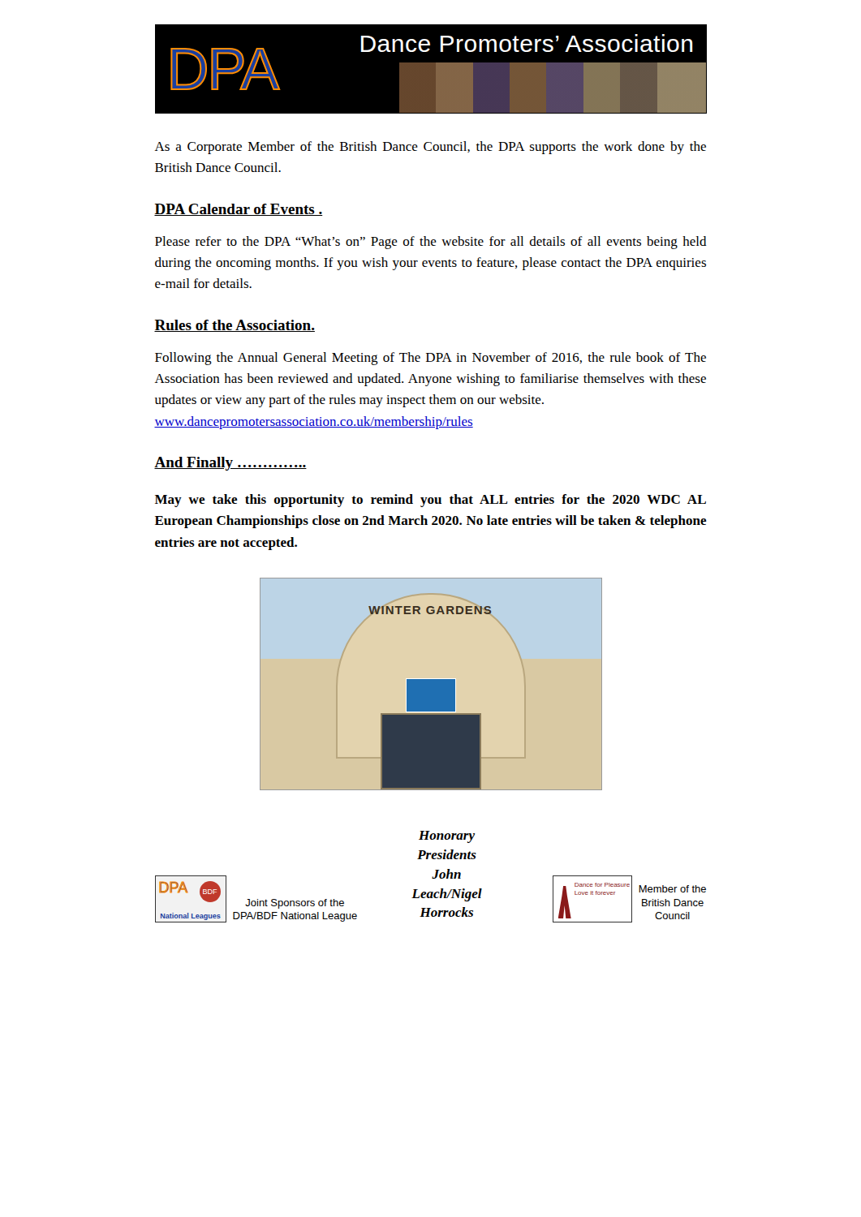DPA
Dance Promoters’ Association
As a Corporate Member of the British Dance Council, the DPA supports the work done by the British Dance Council.
DPA Calendar of Events .
Please refer to the DPA “What’s on” Page of the website for all details of all events being held during the oncoming months. If you wish your events to feature, please contact the DPA enquiries e-mail for details.
Rules of the Association.
Following the Annual General Meeting of The DPA in November of 2016, the rule book of The Association has been reviewed and updated. Anyone wishing to familiarise themselves with these updates or view any part of the rules may inspect them on our website.
www.dancepromotersassociation.co.uk/membership/rules
And Finally …………..
May we take this opportunity to remind you that ALL entries for the 2020 WDC AL European Championships close on 2nd March 2020. No late entries will be taken & telephone entries are not accepted.
WINTER GARDENS
DPA BDF National Leagues
Joint Sponsors of the
DPA/BDF National League
Honorary Presidents
John Leach/Nigel Horrocks
Dance for Pleasure
Love it forever
Member of the
British Dance
Council